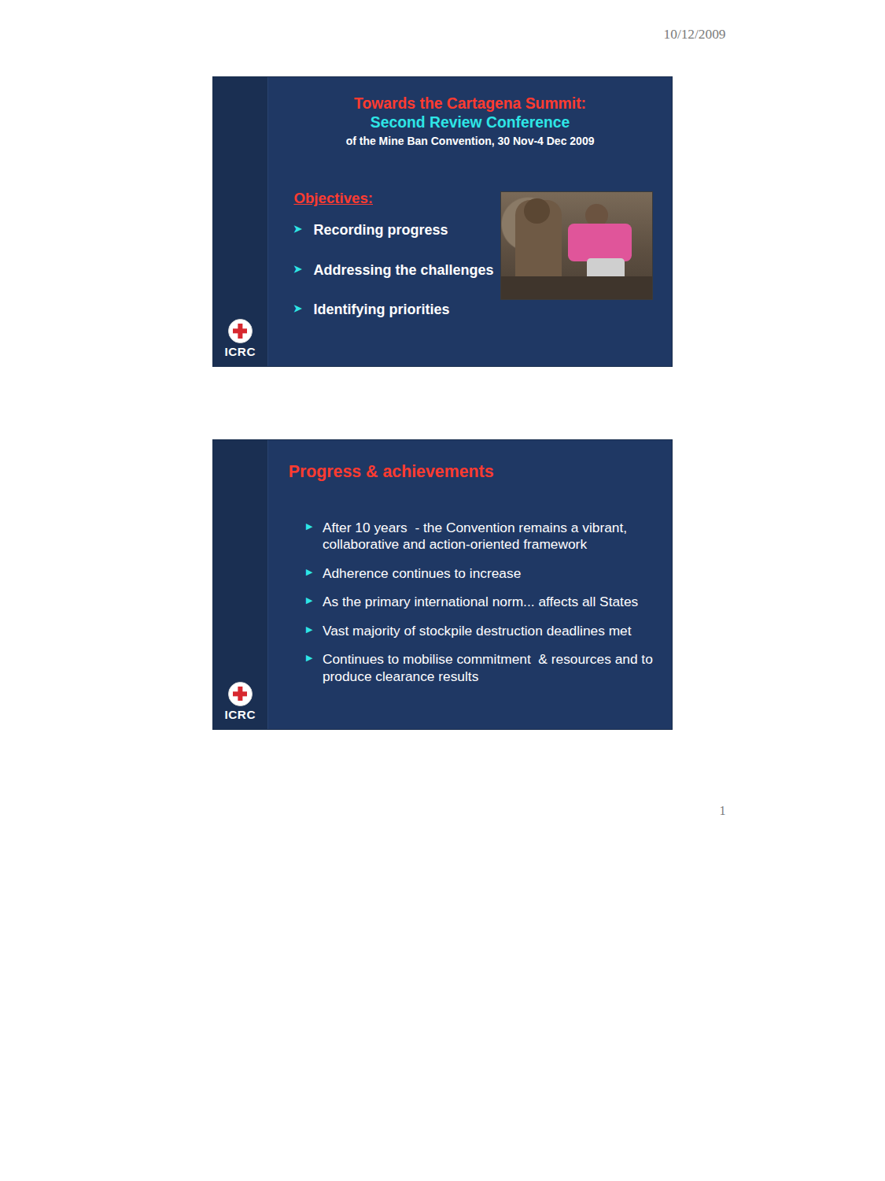10/12/2009
ICRC
Towards the Cartagena Summit:
Second Review Conference
of the Mine Ban Convention, 30 Nov-4 Dec 2009
Objectives:
Recording progress
Addressing the challenges
Identifying priorities
ICRC
Progress & achievements
After 10 years - the Convention remains a vibrant, collaborative and action-oriented framework
Adherence continues to increase
As the primary international norm... affects all States
Vast majority of stockpile destruction deadlines met
Continues to mobilise commitment & resources and to produce clearance results
1